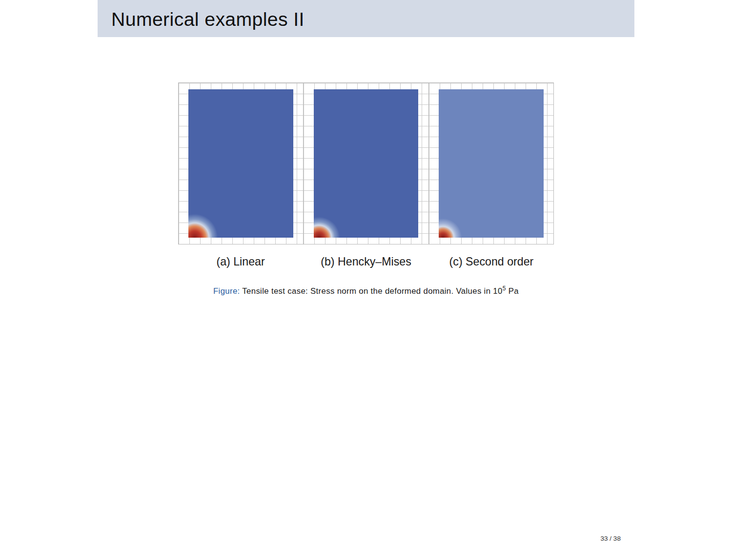Numerical examples II
(a) Linear (b) Hencky–Mises (c) Second order
Figure: Tensile test case: Stress norm on the deformed domain. Values in 105 Pa
33 / 38